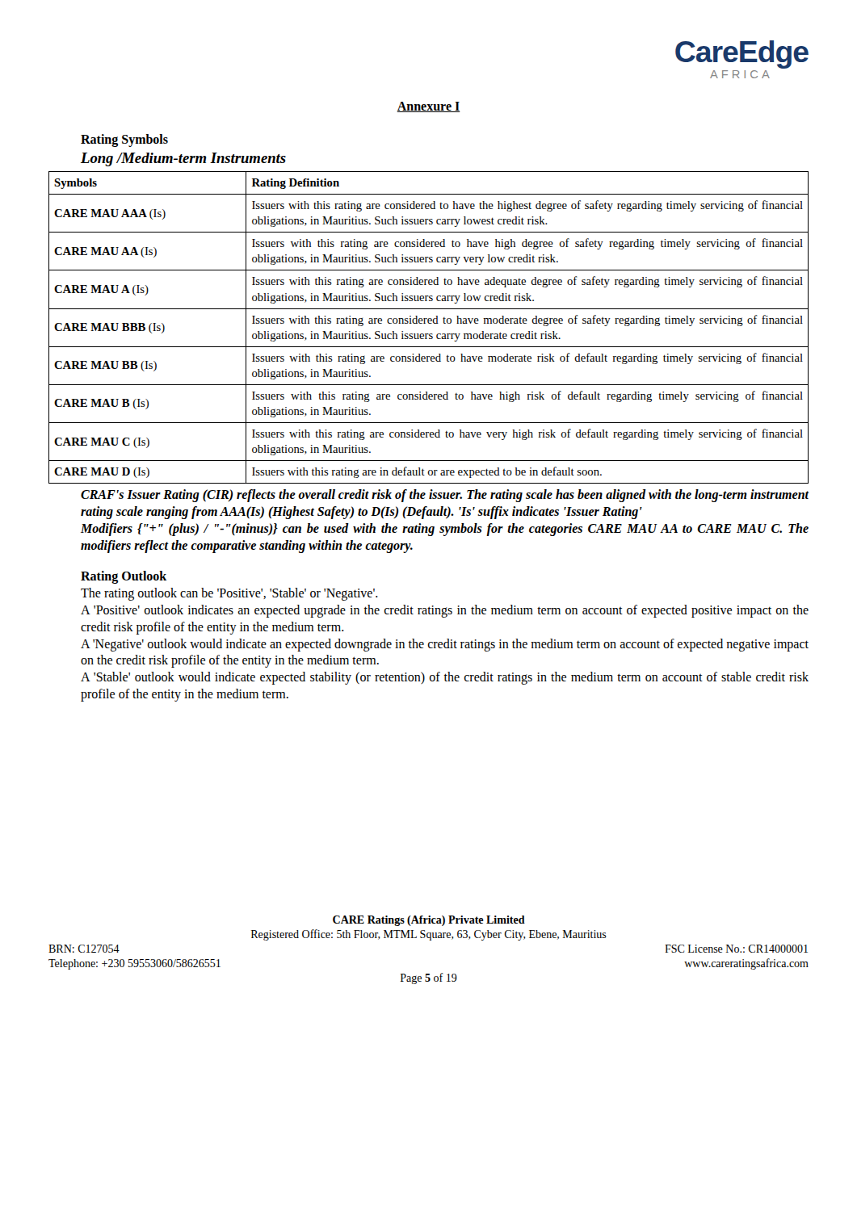Care Edge
AFRICA
Annexure I
Rating Symbols
Long /Medium-term Instruments
| Symbols | Rating Definition |
| --- | --- |
| CARE MAU AAA (Is) | Issuers with this rating are considered to have the highest degree of safety regarding timely servicing of financial obligations, in Mauritius. Such issuers carry lowest credit risk. |
| CARE MAU AA (Is) | Issuers with this rating are considered to have high degree of safety regarding timely servicing of financial obligations, in Mauritius. Such issuers carry very low credit risk. |
| CARE MAU A (Is) | Issuers with this rating are considered to have adequate degree of safety regarding timely servicing of financial obligations, in Mauritius. Such issuers carry low credit risk. |
| CARE MAU BBB (Is) | Issuers with this rating are considered to have moderate degree of safety regarding timely servicing of financial obligations, in Mauritius. Such issuers carry moderate credit risk. |
| CARE MAU BB (Is) | Issuers with this rating are considered to have moderate risk of default regarding timely servicing of financial obligations, in Mauritius. |
| CARE MAU B (Is) | Issuers with this rating are considered to have high risk of default regarding timely servicing of financial obligations, in Mauritius. |
| CARE MAU C (Is) | Issuers with this rating are considered to have very high risk of default regarding timely servicing of financial obligations, in Mauritius. |
| CARE MAU D (Is) | Issuers with this rating are in default or are expected to be in default soon. |
CRAF's Issuer Rating (CIR) reflects the overall credit risk of the issuer. The rating scale has been aligned with the long-term instrument rating scale ranging from AAA(Is) (Highest Safety) to D(Is) (Default). 'Is' suffix indicates 'Issuer Rating'
Modifiers {"+" (plus) / "-"(minus)} can be used with the rating symbols for the categories CARE MAU AA to CARE MAU C. The modifiers reflect the comparative standing within the category.
Rating Outlook
The rating outlook can be 'Positive', 'Stable' or 'Negative'.
A 'Positive' outlook indicates an expected upgrade in the credit ratings in the medium term on account of expected positive impact on the credit risk profile of the entity in the medium term.
A 'Negative' outlook would indicate an expected downgrade in the credit ratings in the medium term on account of expected negative impact on the credit risk profile of the entity in the medium term.
A 'Stable' outlook would indicate expected stability (or retention) of the credit ratings in the medium term on account of stable credit risk profile of the entity in the medium term.
CARE Ratings (Africa) Private Limited
Registered Office: 5th Floor, MTML Square, 63, Cyber City, Ebene, Mauritius
BRN: C127054
FSC License No.: CR14000001
Telephone: +230 59553060/58626551
www.careratingsafrica.com
Page 5 of 19